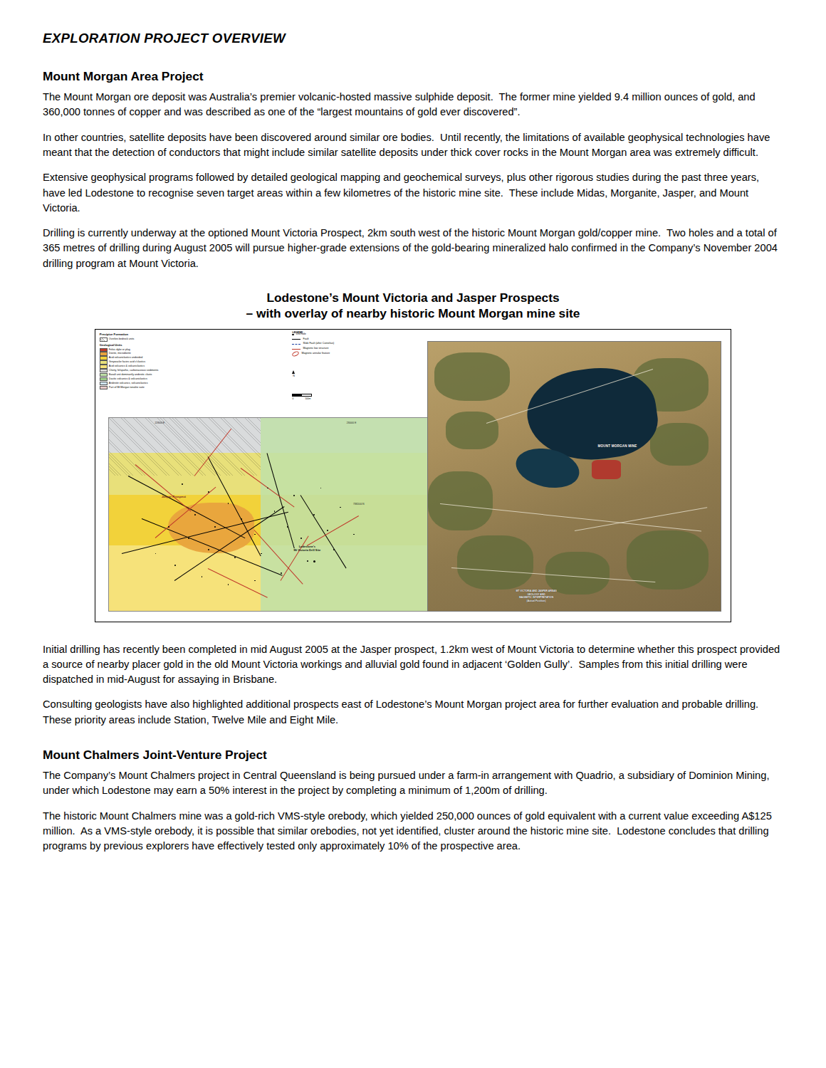EXPLORATION PROJECT OVERVIEW
Mount Morgan Area Project
The Mount Morgan ore deposit was Australia’s premier volcanic-hosted massive sulphide deposit. The former mine yielded 9.4 million ounces of gold, and 360,000 tonnes of copper and was described as one of the “largest mountains of gold ever discovered”.
In other countries, satellite deposits have been discovered around similar ore bodies. Until recently, the limitations of available geophysical technologies have meant that the detection of conductors that might include similar satellite deposits under thick cover rocks in the Mount Morgan area was extremely difficult.
Extensive geophysical programs followed by detailed geological mapping and geochemical surveys, plus other rigorous studies during the past three years, have led Lodestone to recognise seven target areas within a few kilometres of the historic mine site. These include Midas, Morganite, Jasper, and Mount Victoria.
Drilling is currently underway at the optioned Mount Victoria Prospect, 2km south west of the historic Mount Morgan gold/copper mine. Two holes and a total of 365 metres of drilling during August 2005 will pursue higher-grade extensions of the gold-bearing mineralized halo confirmed in the Company’s November 2004 drilling program at Mount Victoria.
Lodestone’s Mount Victoria and Jasper Prospects – with overlay of nearby historic Mount Morgan mine site
Precipice Formation
Overlies bedrock units
Geological Units
Felsic dyke or plug
Diorite, microdiorite
Acid volcaniclastics undivided
Greywacke facies acid v'clastics
Acid volcanics & volcaniclastics
Cherty, felspathic, carbonaceous sediments
Basalt unit dominantly andesitic clasts
Dacitic volcanics & volcaniclastics
Andesite volcanics, volcaniclastics
Part of Mt Morgan tonalite suite
LEGEND
Drill hole
Fault
Slide Fault (after Cornelius)
Magnetic low structure
Magnetic annular feature
N
0500m
Jasper Prospect
Lodestone’s
Mt Victoria Drill Site
228000 E
230000 E
7382000 N
MOUNT MORGAN MINE
MT VICTORIA AND JASPER AREAS
GEOLOGY AND
MAGNETIC INTERPRETATION
(Actual Position)
Initial drilling has recently been completed in mid August 2005 at the Jasper prospect, 1.2km west of Mount Victoria to determine whether this prospect provided a source of nearby placer gold in the old Mount Victoria workings and alluvial gold found in adjacent ‘Golden Gully’. Samples from this initial drilling were dispatched in mid-August for assaying in Brisbane.
Consulting geologists have also highlighted additional prospects east of Lodestone’s Mount Morgan project area for further evaluation and probable drilling. These priority areas include Station, Twelve Mile and Eight Mile.
Mount Chalmers Joint-Venture Project
The Company’s Mount Chalmers project in Central Queensland is being pursued under a farm-in arrangement with Quadrio, a subsidiary of Dominion Mining, under which Lodestone may earn a 50% interest in the project by completing a minimum of 1,200m of drilling.
The historic Mount Chalmers mine was a gold-rich VMS-style orebody, which yielded 250,000 ounces of gold equivalent with a current value exceeding A$125 million. As a VMS-style orebody, it is possible that similar orebodies, not yet identified, cluster around the historic mine site. Lodestone concludes that drilling programs by previous explorers have effectively tested only approximately 10% of the prospective area.